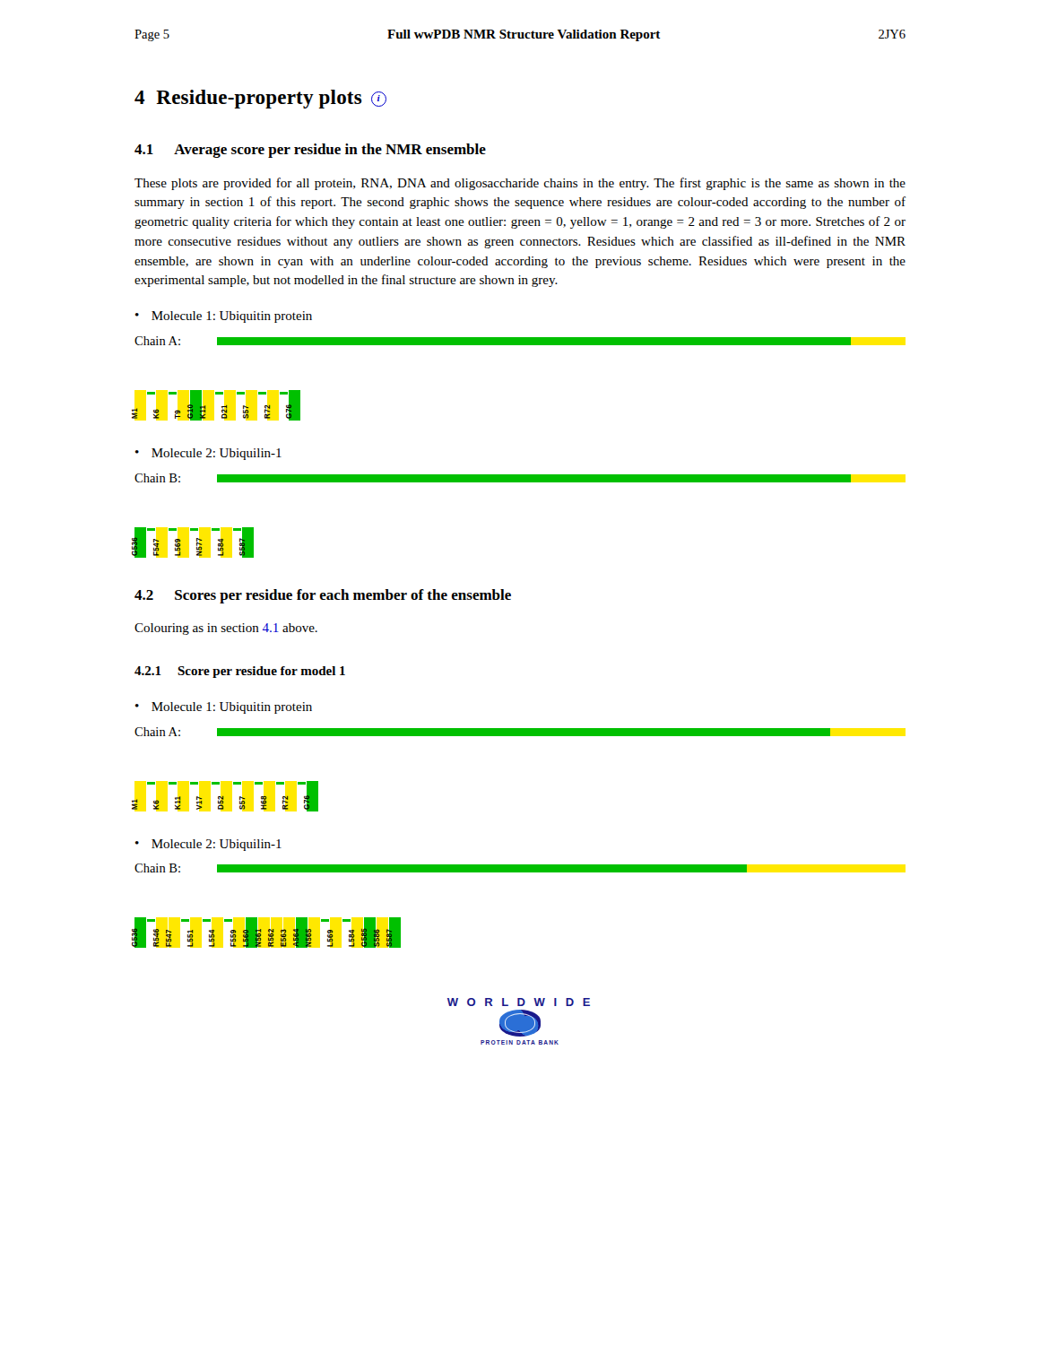Page 5
Full wwPDB NMR Structure Validation Report
2JY6
4 Residue-property plots i
4.1 Average score per residue in the NMR ensemble
These plots are provided for all protein, RNA, DNA and oligosaccharide chains in the entry. The first graphic is the same as shown in the summary in section 1 of this report. The second graphic shows the sequence where residues are colour-coded according to the number of geometric quality criteria for which they contain at least one outlier: green = 0, yellow = 1, orange = 2 and red = 3 or more. Stretches of 2 or more consecutive residues without any outliers are shown as green connectors. Residues which are classified as ill-defined in the NMR ensemble, are shown in cyan with an underline colour-coded according to the previous scheme. Residues which were present in the experimental sample, but not modelled in the final structure are shown in grey.
Molecule 1: Ubiquitin protein
Chain A:
92%
8%
M1
K6
T9
G10
K11
D21
S57
R72
G76
Molecule 2: Ubiquilin-1
Chain B:
92%
8%
G536
F547
L569
N577
L584
S587
4.2 Scores per residue for each member of the ensemble
Colouring as in section 4.1 above.
4.2.1 Score per residue for model 1
Molecule 1: Ubiquitin protein
Chain A:
89%
11%
M1
K6
K11
V17
D52
S57
H68
R72
G76
Molecule 2: Ubiquilin-1
Chain B:
77%
23%
G536
R546
F547
L551
L554
F559
L560
N561
R562
E563
A564
N565
L569
L584
G585
S586
S587
W O R L D W I D E
PROTEIN DATA BANK